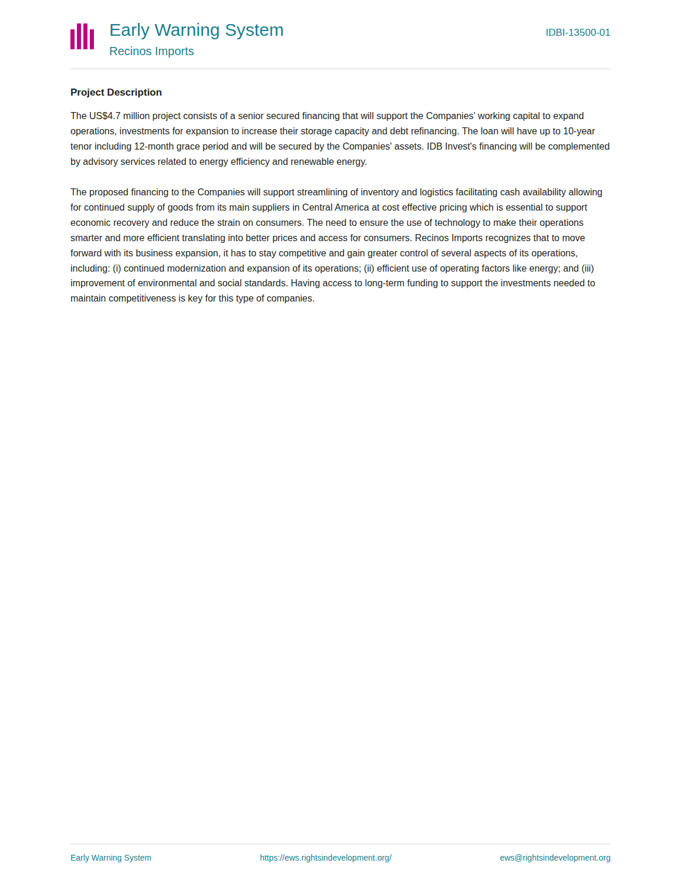Early Warning System
Recinos Imports
IDBI-13500-01
Project Description
The US$4.7 million project consists of a senior secured financing that will support the Companies' working capital to expand operations, investments for expansion to increase their storage capacity and debt refinancing. The loan will have up to 10-year tenor including 12-month grace period and will be secured by the Companies' assets. IDB Invest's financing will be complemented by advisory services related to energy efficiency and renewable energy.
The proposed financing to the Companies will support streamlining of inventory and logistics facilitating cash availability allowing for continued supply of goods from its main suppliers in Central America at cost effective pricing which is essential to support economic recovery and reduce the strain on consumers. The need to ensure the use of technology to make their operations smarter and more efficient translating into better prices and access for consumers. Recinos Imports recognizes that to move forward with its business expansion, it has to stay competitive and gain greater control of several aspects of its operations, including: (i) continued modernization and expansion of its operations; (ii) efficient use of operating factors like energy; and (iii) improvement of environmental and social standards. Having access to long-term funding to support the investments needed to maintain competitiveness is key for this type of companies.
Early Warning System
https://ews.rightsindevelopment.org/
ews@rightsindevelopment.org